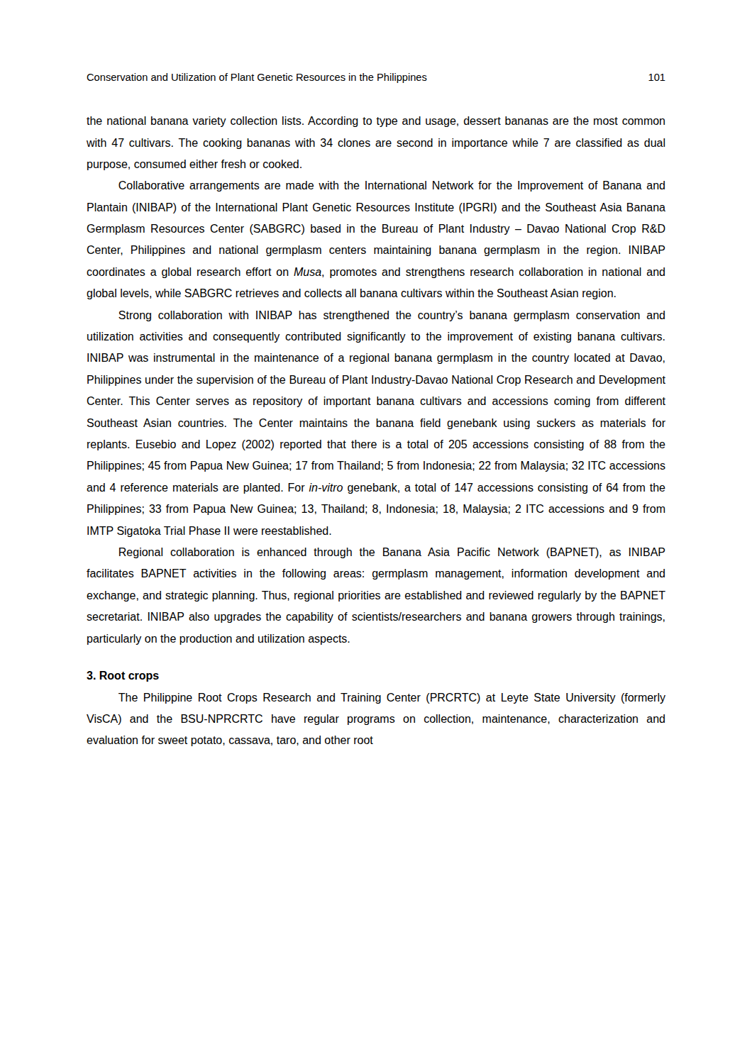Conservation and Utilization of Plant Genetic Resources in the Philippines 101
the national banana variety collection lists. According to type and usage, dessert bananas are the most common with 47 cultivars. The cooking bananas with 34 clones are second in importance while 7 are classified as dual purpose, consumed either fresh or cooked.
Collaborative arrangements are made with the International Network for the Improvement of Banana and Plantain (INIBAP) of the International Plant Genetic Resources Institute (IPGRI) and the Southeast Asia Banana Germplasm Resources Center (SABGRC) based in the Bureau of Plant Industry – Davao National Crop R&D Center, Philippines and national germplasm centers maintaining banana germplasm in the region. INIBAP coordinates a global research effort on Musa, promotes and strengthens research collaboration in national and global levels, while SABGRC retrieves and collects all banana cultivars within the Southeast Asian region.
Strong collaboration with INIBAP has strengthened the country’s banana germplasm conservation and utilization activities and consequently contributed significantly to the improvement of existing banana cultivars. INIBAP was instrumental in the maintenance of a regional banana germplasm in the country located at Davao, Philippines under the supervision of the Bureau of Plant Industry-Davao National Crop Research and Development Center. This Center serves as repository of important banana cultivars and accessions coming from different Southeast Asian countries. The Center maintains the banana field genebank using suckers as materials for replants. Eusebio and Lopez (2002) reported that there is a total of 205 accessions consisting of 88 from the Philippines; 45 from Papua New Guinea; 17 from Thailand; 5 from Indonesia; 22 from Malaysia; 32 ITC accessions and 4 reference materials are planted. For in-vitro genebank, a total of 147 accessions consisting of 64 from the Philippines; 33 from Papua New Guinea; 13, Thailand; 8, Indonesia; 18, Malaysia; 2 ITC accessions and 9 from IMTP Sigatoka Trial Phase II were reestablished.
Regional collaboration is enhanced through the Banana Asia Pacific Network (BAPNET), as INIBAP facilitates BAPNET activities in the following areas: germplasm management, information development and exchange, and strategic planning. Thus, regional priorities are established and reviewed regularly by the BAPNET secretariat. INIBAP also upgrades the capability of scientists/researchers and banana growers through trainings, particularly on the production and utilization aspects.
3. Root crops
The Philippine Root Crops Research and Training Center (PRCRTC) at Leyte State University (formerly VisCA) and the BSU-NPRCRTC have regular programs on collection, maintenance, characterization and evaluation for sweet potato, cassava, taro, and other root